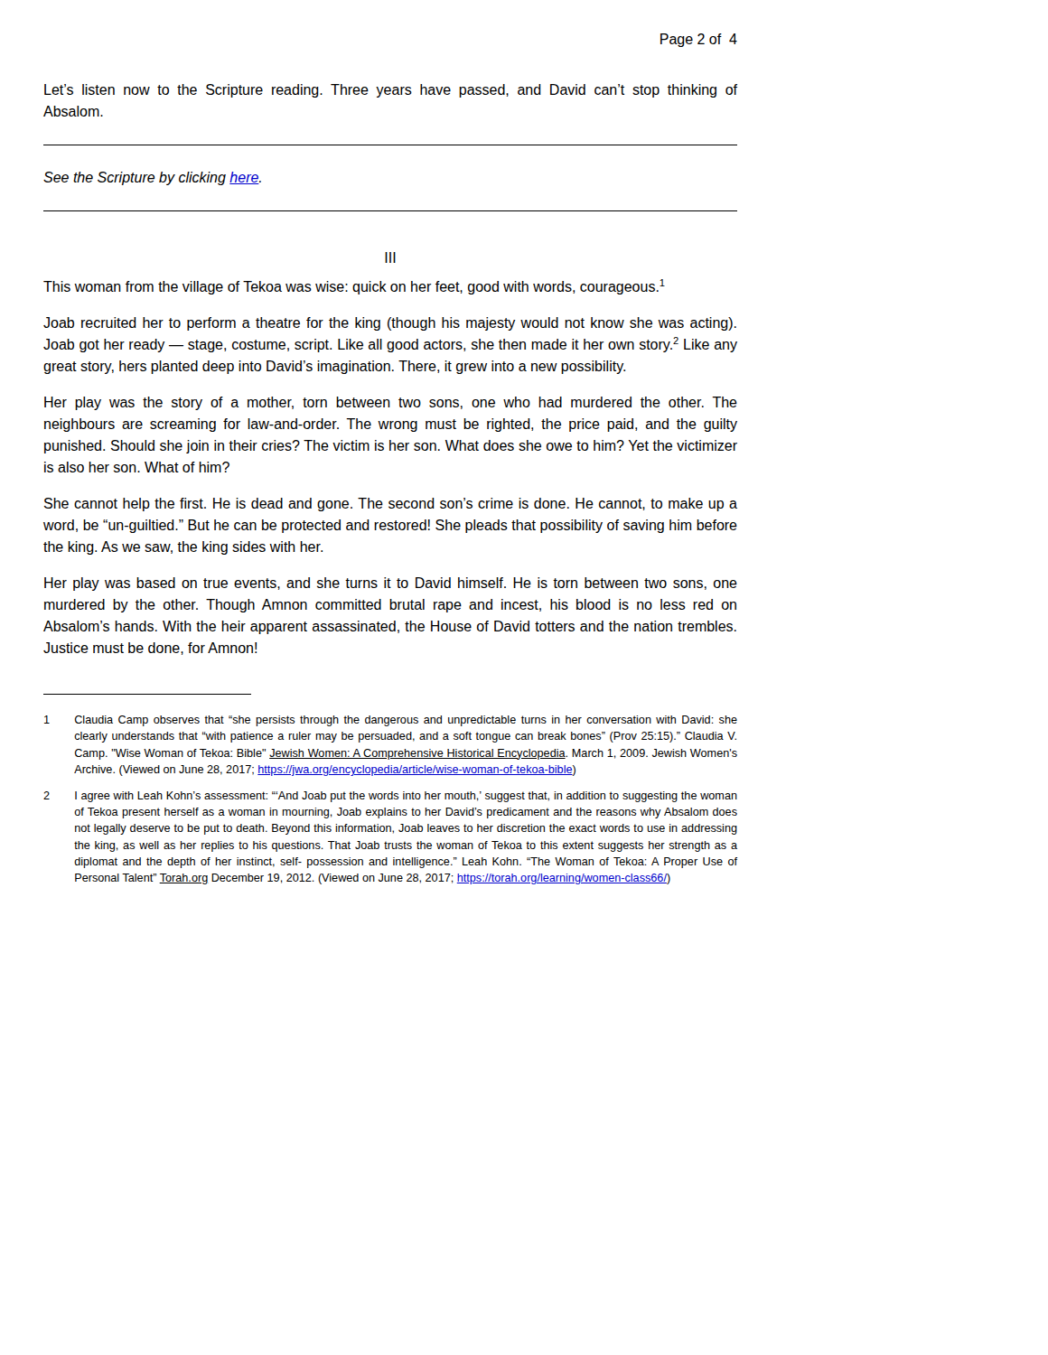Page 2 of 4
Let’s listen now to the Scripture reading. Three years have passed, and David can’t stop thinking of Absalom.
See the Scripture by clicking here.
III
This woman from the village of Tekoa was wise: quick on her feet, good with words, courageous.1
Joab recruited her to perform a theatre for the king (though his majesty would not know she was acting). Joab got her ready — stage, costume, script. Like all good actors, she then made it her own story.2 Like any great story, hers planted deep into David’s imagination. There, it grew into a new possibility.
Her play was the story of a mother, torn between two sons, one who had murdered the other. The neighbours are screaming for law-and-order. The wrong must be righted, the price paid, and the guilty punished. Should she join in their cries? The victim is her son. What does she owe to him? Yet the victimizer is also her son. What of him?
She cannot help the first. He is dead and gone. The second son’s crime is done. He cannot, to make up a word, be “un-guiltied.” But he can be protected and restored! She pleads that possibility of saving him before the king. As we saw, the king sides with her.
Her play was based on true events, and she turns it to David himself. He is torn between two sons, one murdered by the other. Though Amnon committed brutal rape and incest, his blood is no less red on Absalom’s hands. With the heir apparent assassinated, the House of David totters and the nation trembles. Justice must be done, for Amnon!
1
Claudia Camp observes that “she persists through the dangerous and unpredictable turns in her conversation with David: she clearly understands that “with patience a ruler may be persuaded, and a soft tongue can break bones” (Prov 25:15).” Claudia V. Camp. "Wise Woman of Tekoa: Bible" Jewish Women: A Comprehensive Historical Encyclopedia. March 1, 2009. Jewish Women's Archive. (Viewed on June 28, 2017; https://jwa.org/encyclopedia/article/wise-woman-of-tekoa-bible)
2
I agree with Leah Kohn’s assessment: “‘And Joab put the words into her mouth,’ suggest that, in addition to suggesting the woman of Tekoa present herself as a woman in mourning, Joab explains to her David’s predicament and the reasons why Absalom does not legally deserve to be put to death. Beyond this information, Joab leaves to her discretion the exact words to use in addressing the king, as well as her replies to his questions. That Joab trusts the woman of Tekoa to this extent suggests her strength as a diplomat and the depth of her instinct, self- possession and intelligence.” Leah Kohn. “The Woman of Tekoa: A Proper Use of Personal Talent” Torah.org December 19, 2012. (Viewed on June 28, 2017; https://torah.org/learning/women-class66/)